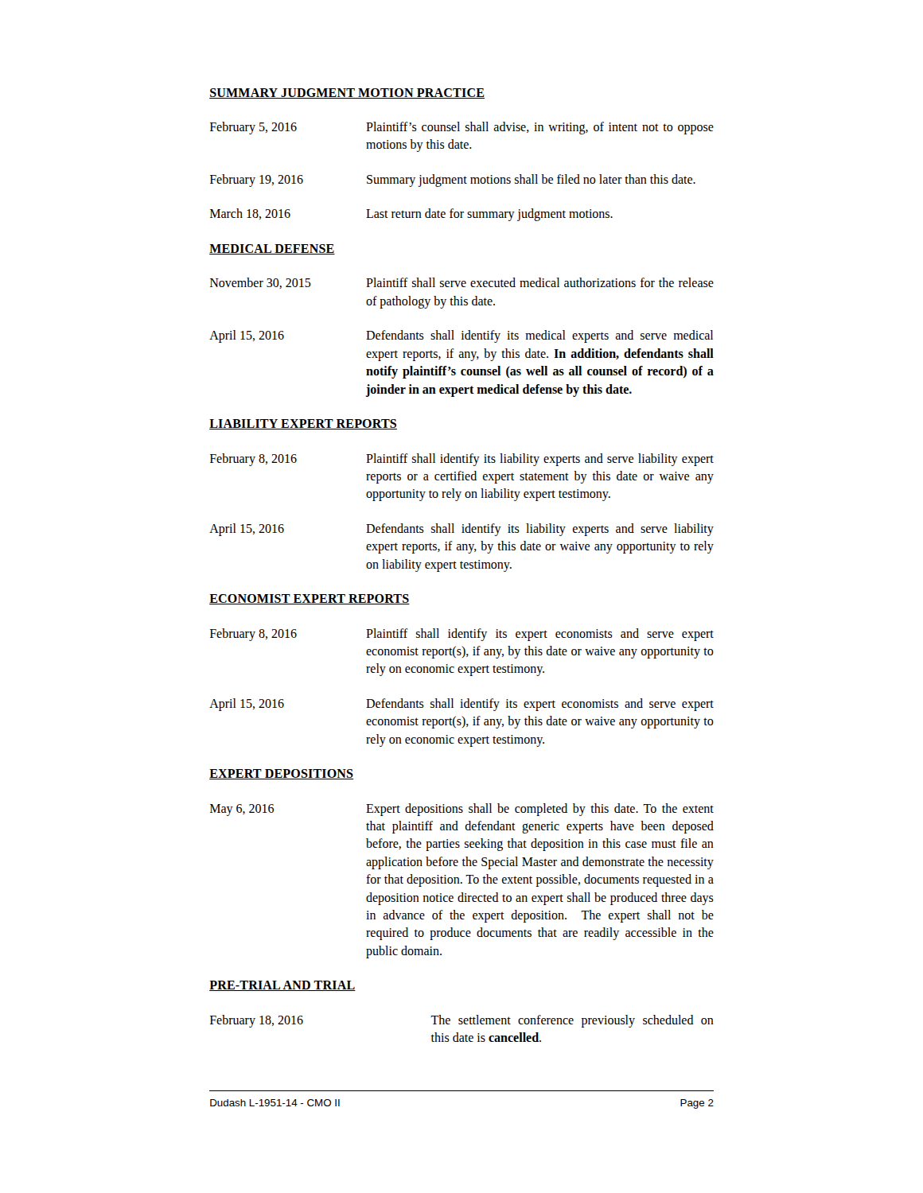SUMMARY JUDGMENT MOTION PRACTICE
February 5, 2016
Plaintiff’s counsel shall advise, in writing, of intent not to oppose motions by this date.
February 19, 2016
Summary judgment motions shall be filed no later than this date.
March 18, 2016
Last return date for summary judgment motions.
MEDICAL DEFENSE
November 30, 2015
Plaintiff shall serve executed medical authorizations for the release of pathology by this date.
April 15, 2016
Defendants shall identify its medical experts and serve medical expert reports, if any, by this date. In addition, defendants shall notify plaintiff’s counsel (as well as all counsel of record) of a joinder in an expert medical defense by this date.
LIABILITY EXPERT REPORTS
February 8, 2016
Plaintiff shall identify its liability experts and serve liability expert reports or a certified expert statement by this date or waive any opportunity to rely on liability expert testimony.
April 15, 2016
Defendants shall identify its liability experts and serve liability expert reports, if any, by this date or waive any opportunity to rely on liability expert testimony.
ECONOMIST EXPERT REPORTS
February 8, 2016
Plaintiff shall identify its expert economists and serve expert economist report(s), if any, by this date or waive any opportunity to rely on economic expert testimony.
April 15, 2016
Defendants shall identify its expert economists and serve expert economist report(s), if any, by this date or waive any opportunity to rely on economic expert testimony.
EXPERT DEPOSITIONS
May 6, 2016
Expert depositions shall be completed by this date. To the extent that plaintiff and defendant generic experts have been deposed before, the parties seeking that deposition in this case must file an application before the Special Master and demonstrate the necessity for that deposition. To the extent possible, documents requested in a deposition notice directed to an expert shall be produced three days in advance of the expert deposition. The expert shall not be required to produce documents that are readily accessible in the public domain.
PRE-TRIAL AND TRIAL
February 18, 2016
The settlement conference previously scheduled on this date is cancelled.
Dudash L-1951-14 - CMO II
Page 2